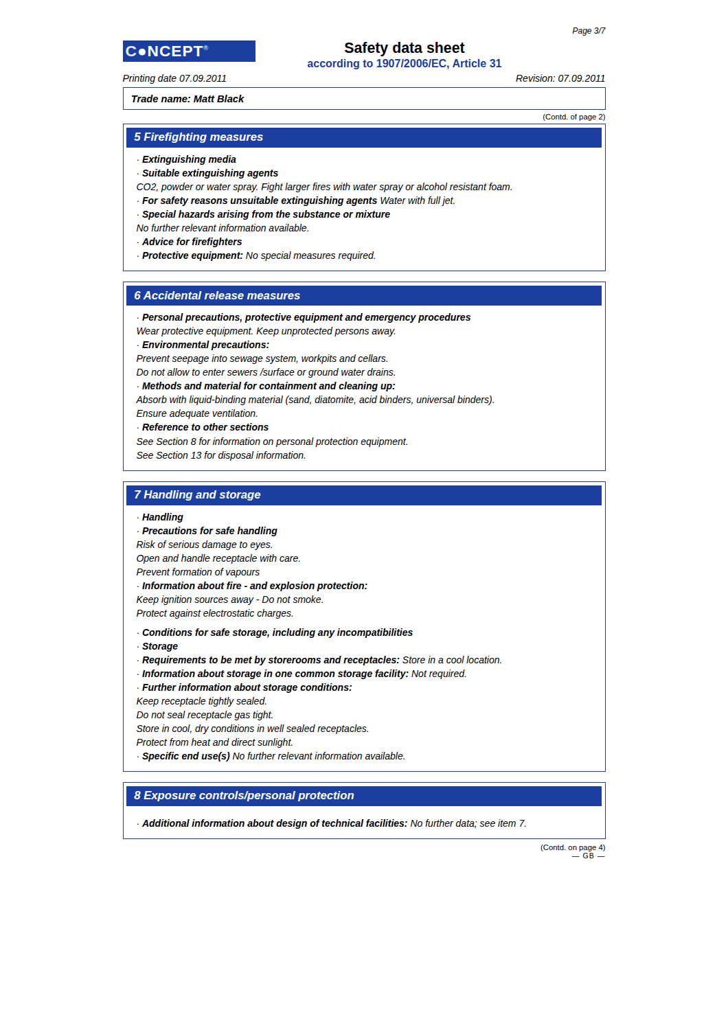Page 3/7
C●NCEPT®
Safety data sheet
according to 1907/2006/EC, Article 31
Printing date 07.09.2011 Revision: 07.09.2011
Trade name: Matt Black
(Contd. of page 2)
5 Firefighting measures
Extinguishing media
Suitable extinguishing agents
CO2, powder or water spray. Fight larger fires with water spray or alcohol resistant foam.
For safety reasons unsuitable extinguishing agents Water with full jet.
Special hazards arising from the substance or mixture
No further relevant information available.
Advice for firefighters
Protective equipment: No special measures required.
6 Accidental release measures
Personal precautions, protective equipment and emergency procedures
Wear protective equipment. Keep unprotected persons away.
Environmental precautions:
Prevent seepage into sewage system, workpits and cellars.
Do not allow to enter sewers /surface or ground water drains.
Methods and material for containment and cleaning up:
Absorb with liquid-binding material (sand, diatomite, acid binders, universal binders).
Ensure adequate ventilation.
Reference to other sections
See Section 8 for information on personal protection equipment.
See Section 13 for disposal information.
7 Handling and storage
Handling
Precautions for safe handling
Risk of serious damage to eyes.
Open and handle receptacle with care.
Prevent formation of vapours
Information about fire - and explosion protection:
Keep ignition sources away - Do not smoke.
Protect against electrostatic charges.
Conditions for safe storage, including any incompatibilities
Storage
Requirements to be met by storerooms and receptacles: Store in a cool location.
Information about storage in one common storage facility: Not required.
Further information about storage conditions:
Keep receptacle tightly sealed.
Do not seal receptacle gas tight.
Store in cool, dry conditions in well sealed receptacles.
Protect from heat and direct sunlight.
Specific end use(s) No further relevant information available.
8 Exposure controls/personal protection
Additional information about design of technical facilities: No further data; see item 7.
(Contd. on page 4)
GB